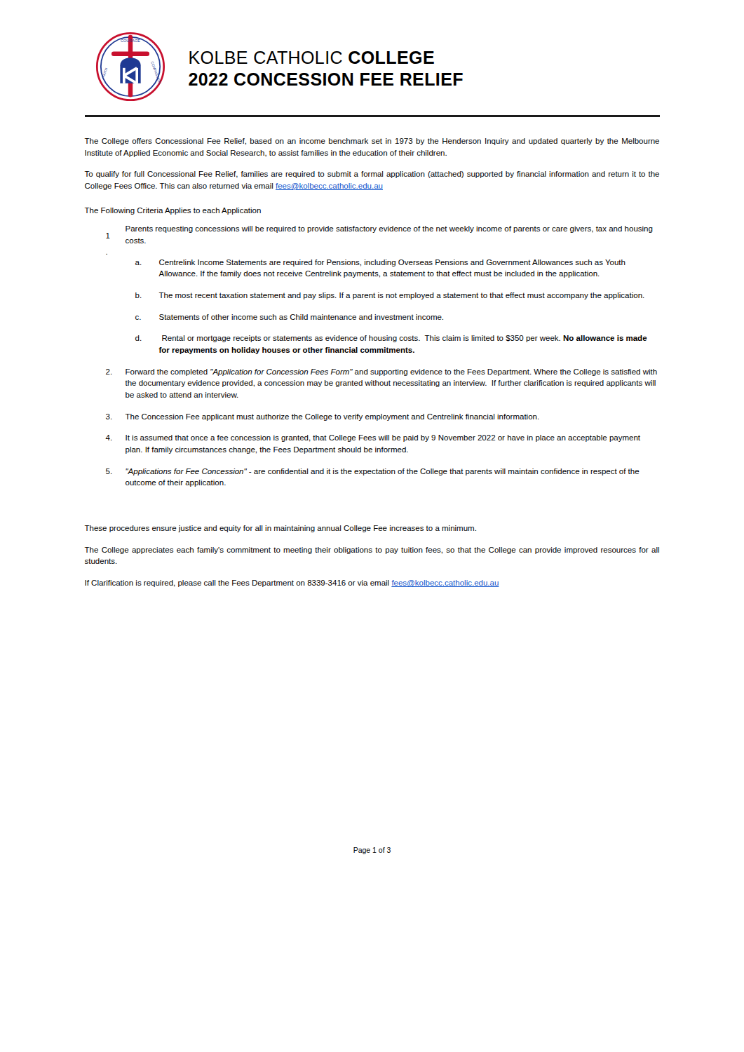COURAGE FAITH COMPASSION
KOLBE CATHOLIC COLLEGE
2022 CONCESSION FEE RELIEF
The College offers Concessional Fee Relief, based on an income benchmark set in 1973 by the Henderson Inquiry and updated quarterly by the Melbourne Institute of Applied Economic and Social Research, to assist families in the education of their children.
To qualify for full Concessional Fee Relief, families are required to submit a formal application (attached) supported by financial information and return it to the College Fees Office. This can also returned via email fees@kolbecc.catholic.edu.au
The Following Criteria Applies to each Application
1 Parents requesting concessions will be required to provide satisfactory evidence of the net weekly income of parents or care givers, tax and housing costs.
a. Centrelink Income Statements are required for Pensions, including Overseas Pensions and Government Allowances such as Youth Allowance. If the family does not receive Centrelink payments, a statement to that effect must be included in the application.
b. The most recent taxation statement and pay slips. If a parent is not employed a statement to that effect must accompany the application.
c. Statements of other income such as Child maintenance and investment income.
d. Rental or mortgage receipts or statements as evidence of housing costs. This claim is limited to $350 per week. No allowance is made for repayments on holiday houses or other financial commitments.
2. Forward the completed "Application for Concession Fees Form" and supporting evidence to the Fees Department. Where the College is satisfied with the documentary evidence provided, a concession may be granted without necessitating an interview. If further clarification is required applicants will be asked to attend an interview.
3. The Concession Fee applicant must authorize the College to verify employment and Centrelink financial information.
4. It is assumed that once a fee concession is granted, that College Fees will be paid by 9 November 2022 or have in place an acceptable payment plan. If family circumstances change, the Fees Department should be informed.
5. "Applications for Fee Concession" - are confidential and it is the expectation of the College that parents will maintain confidence in respect of the outcome of their application.
These procedures ensure justice and equity for all in maintaining annual College Fee increases to a minimum.
The College appreciates each family's commitment to meeting their obligations to pay tuition fees, so that the College can provide improved resources for all students.
If Clarification is required, please call the Fees Department on 8339-3416 or via email fees@kolbecc.catholic.edu.au
Page 1 of 3